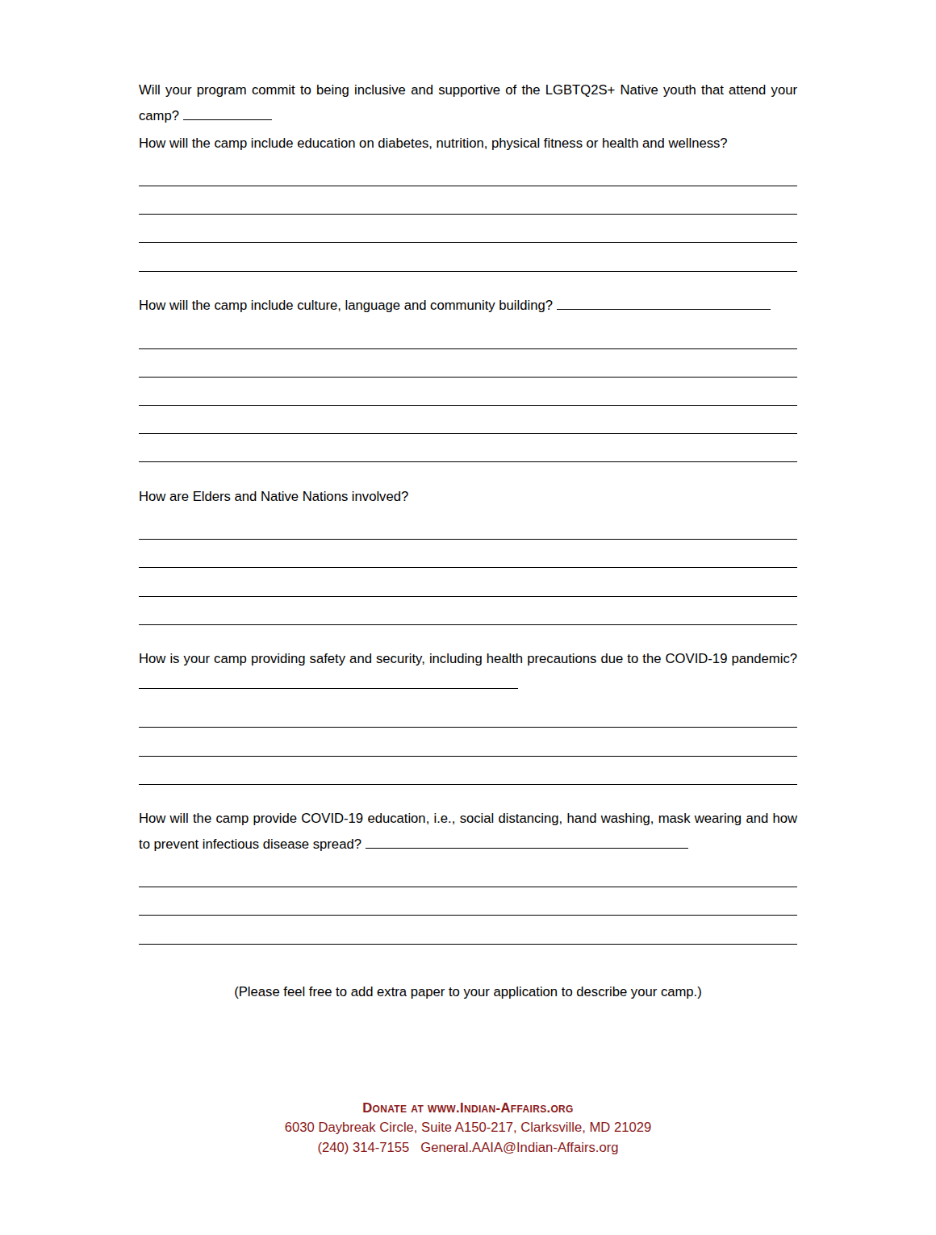Will your program commit to being inclusive and supportive of the LGBTQ2S+ Native youth that attend your camp?
How will the camp include education on diabetes, nutrition, physical fitness or health and wellness?
How will the camp include culture, language and community building?
How are Elders and Native Nations involved?
How is your camp providing safety and security, including health precautions due to the COVID-19 pandemic?
How will the camp provide COVID-19 education, i.e., social distancing, hand washing, mask wearing and how to prevent infectious disease spread?
(Please feel free to add extra paper to your application to describe your camp.)
Donate at www.Indian-Affairs.org
6030 Daybreak Circle, Suite A150-217, Clarksville, MD 21029
(240) 314-7155 General.AAIA@Indian-Affairs.org